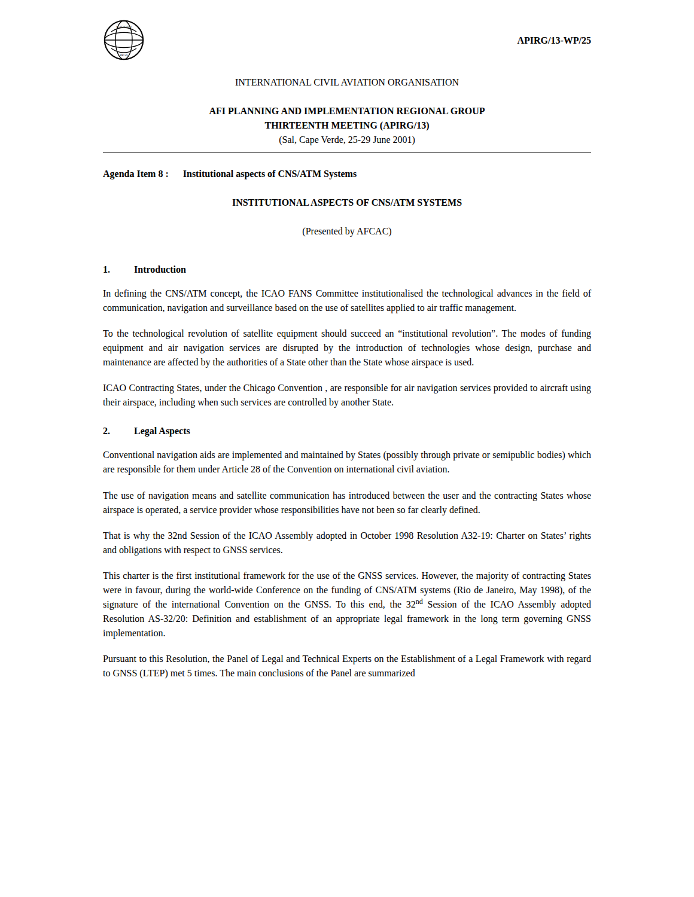APIRG/13-WP/25
INTERNATIONAL CIVIL AVIATION ORGANISATION
AFI PLANNING AND IMPLEMENTATION REGIONAL GROUP
THIRTEENTH MEETING (APIRG/13)
(Sal, Cape Verde, 25-29 June 2001)
Agenda Item 8 : Institutional aspects of CNS/ATM Systems
INSTITUTIONAL ASPECTS OF CNS/ATM SYSTEMS
(Presented by AFCAC)
1. Introduction
In defining the CNS/ATM concept, the ICAO FANS Committee institutionalised the technological advances in the field of communication, navigation and surveillance based on the use of satellites applied to air traffic management.
To the technological revolution of satellite equipment should succeed an “institutional revolution”. The modes of funding equipment and air navigation services are disrupted by the introduction of technologies whose design, purchase and maintenance are affected by the authorities of a State other than the State whose airspace is used.
ICAO Contracting States, under the Chicago Convention , are responsible for air navigation services provided to aircraft using their airspace, including when such services are controlled by another State.
2. Legal Aspects
Conventional navigation aids are implemented and maintained by States (possibly through private or semipublic bodies) which are responsible for them under Article 28 of the Convention on international civil aviation.
The use of navigation means and satellite communication has introduced between the user and the contracting States whose airspace is operated, a service provider whose responsibilities have not been so far clearly defined.
That is why the 32nd Session of the ICAO Assembly adopted in October 1998 Resolution A32-19: Charter on States’ rights and obligations with respect to GNSS services.
This charter is the first institutional framework for the use of the GNSS services. However, the majority of contracting States were in favour, during the world-wide Conference on the funding of CNS/ATM systems (Rio de Janeiro, May 1998), of the signature of the international Convention on the GNSS. To this end, the 32nd Session of the ICAO Assembly adopted Resolution AS-32/20: Definition and establishment of an appropriate legal framework in the long term governing GNSS implementation.
Pursuant to this Resolution, the Panel of Legal and Technical Experts on the Establishment of a Legal Framework with regard to GNSS (LTEP) met 5 times. The main conclusions of the Panel are summarized